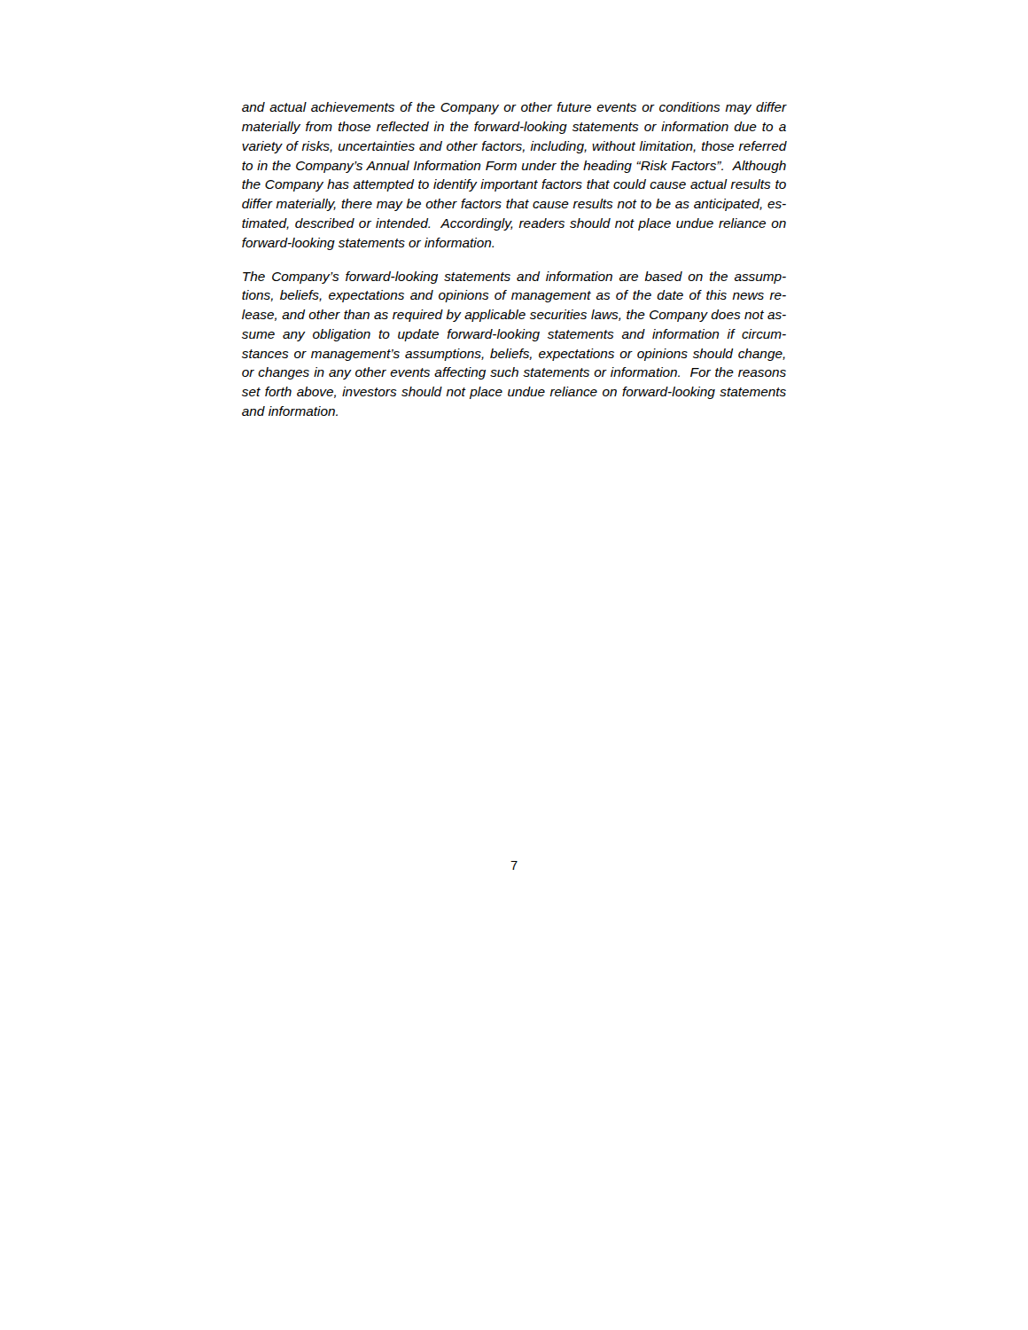and actual achievements of the Company or other future events or conditions may differ materially from those reflected in the forward-looking statements or information due to a variety of risks, uncertainties and other factors, including, without limitation, those referred to in the Company’s Annual Information Form under the heading “Risk Factors”. Although the Company has attempted to identify important factors that could cause actual results to differ materially, there may be other factors that cause results not to be as anticipated, estimated, described or intended. Accordingly, readers should not place undue reliance on forward-looking statements or information.
The Company’s forward-looking statements and information are based on the assumptions, beliefs, expectations and opinions of management as of the date of this news release, and other than as required by applicable securities laws, the Company does not assume any obligation to update forward-looking statements and information if circumstances or management’s assumptions, beliefs, expectations or opinions should change, or changes in any other events affecting such statements or information. For the reasons set forth above, investors should not place undue reliance on forward-looking statements and information.
7